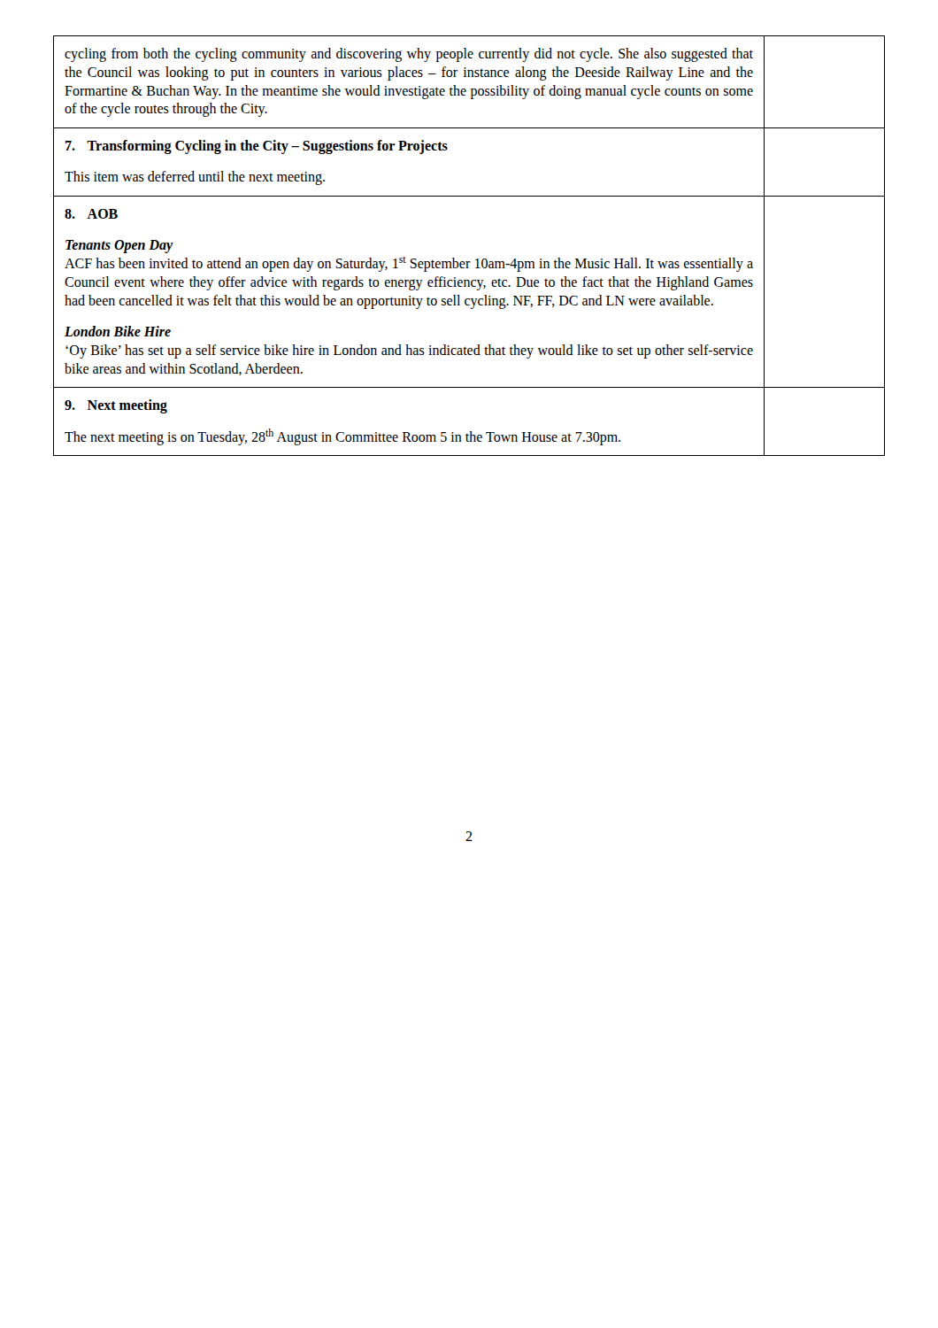| cycling from both the cycling community and discovering why people currently did not cycle. She also suggested that the Council was looking to put in counters in various places – for instance along the Deeside Railway Line and the Formartine & Buchan Way. In the meantime she would investigate the possibility of doing manual cycle counts on some of the cycle routes through the City. | |
| 7. Transforming Cycling in the City – Suggestions for Projects This item was deferred until the next meeting. | |
| 8. AOB Tenants Open Day ACF has been invited to attend an open day on Saturday, 1 st September 10am-4pm in the Music Hall. It was essentially a Council event where they offer advice with regards to energy efficiency, etc. Due to the fact that the Highland Games had been cancelled it was felt that this would be an opportunity to sell cycling. NF, FF, DC and LN were available. London Bike Hire ‘Oy Bike’ has set up a self service bike hire in London and has indicated that they would like to set up other self-service bike areas and within Scotland, Aberdeen. | |
| 9. Next meeting The next meeting is on Tuesday, 28 th August in Committee Room 5 in the Town House at 7.30pm. | |
2